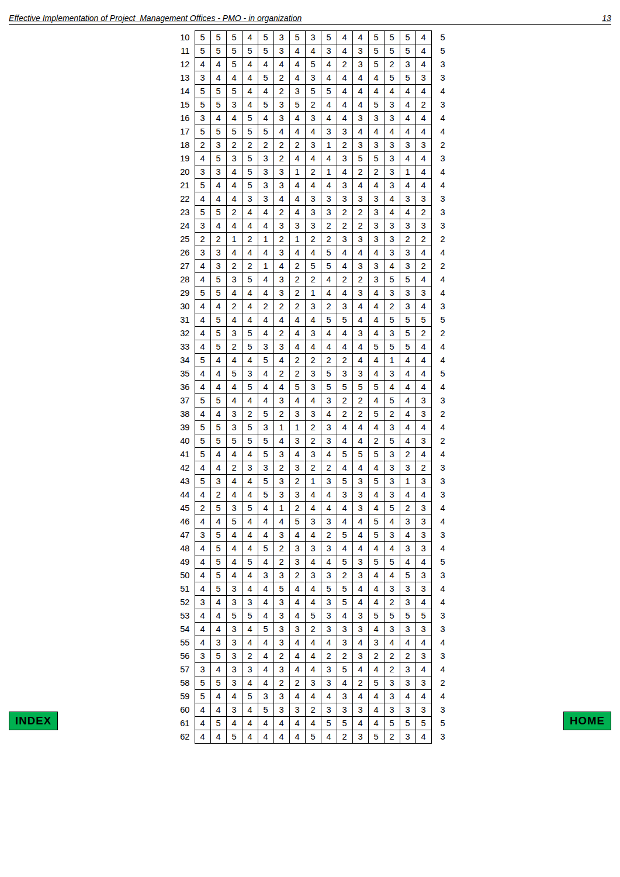Effective Implementation of Project Management Offices - PMO - in organization 13
| 10 | 5 | 5 | 5 | 4 | 5 | 3 | 5 | 3 | 5 | 4 | 4 | 5 | 5 | 5 | 4 | 5 |
| 11 | 5 | 5 | 5 | 5 | 5 | 3 | 4 | 4 | 3 | 4 | 3 | 5 | 5 | 5 | 4 | 5 |
| 12 | 4 | 4 | 5 | 4 | 4 | 4 | 4 | 5 | 4 | 2 | 3 | 5 | 2 | 3 | 4 | 3 |
| 13 | 3 | 4 | 4 | 4 | 5 | 2 | 4 | 3 | 4 | 4 | 4 | 4 | 5 | 5 | 3 | 3 |
| 14 | 5 | 5 | 5 | 4 | 4 | 2 | 3 | 5 | 5 | 4 | 4 | 4 | 4 | 4 | 4 | 4 |
| 15 | 5 | 5 | 3 | 4 | 5 | 3 | 5 | 2 | 4 | 4 | 4 | 5 | 3 | 4 | 2 | 3 |
| 16 | 3 | 4 | 4 | 5 | 4 | 3 | 4 | 3 | 4 | 4 | 3 | 3 | 3 | 4 | 4 | 4 |
| 17 | 5 | 5 | 5 | 5 | 5 | 4 | 4 | 4 | 3 | 3 | 4 | 4 | 4 | 4 | 4 | 4 |
| 18 | 2 | 3 | 2 | 2 | 2 | 2 | 2 | 3 | 1 | 2 | 3 | 3 | 3 | 3 | 3 | 2 |
| 19 | 4 | 5 | 3 | 5 | 3 | 2 | 4 | 4 | 4 | 3 | 5 | 5 | 3 | 4 | 4 | 3 |
| 20 | 3 | 3 | 4 | 5 | 3 | 3 | 1 | 2 | 1 | 4 | 2 | 2 | 3 | 1 | 4 | 4 |
| 21 | 5 | 4 | 4 | 5 | 3 | 3 | 4 | 4 | 4 | 3 | 4 | 4 | 3 | 4 | 4 | 4 |
| 22 | 4 | 4 | 4 | 3 | 3 | 4 | 4 | 3 | 3 | 3 | 3 | 3 | 4 | 3 | 3 | 3 |
| 23 | 5 | 5 | 2 | 4 | 4 | 2 | 4 | 3 | 3 | 2 | 2 | 3 | 4 | 4 | 2 | 3 |
| 24 | 3 | 4 | 4 | 4 | 4 | 3 | 3 | 3 | 2 | 2 | 2 | 3 | 3 | 3 | 3 | 3 |
| 25 | 2 | 2 | 1 | 2 | 1 | 2 | 1 | 2 | 2 | 3 | 3 | 3 | 3 | 2 | 2 | 2 |
| 26 | 3 | 3 | 4 | 4 | 4 | 3 | 4 | 4 | 5 | 4 | 4 | 4 | 3 | 3 | 4 | 4 |
| 27 | 4 | 3 | 2 | 2 | 1 | 4 | 2 | 5 | 5 | 4 | 3 | 3 | 4 | 3 | 2 | 2 |
| 28 | 4 | 5 | 3 | 5 | 4 | 3 | 2 | 2 | 4 | 2 | 2 | 3 | 5 | 5 | 4 | 4 |
| 29 | 5 | 5 | 4 | 4 | 4 | 3 | 2 | 1 | 4 | 4 | 3 | 4 | 3 | 3 | 3 | 4 |
| 30 | 4 | 4 | 2 | 4 | 2 | 2 | 2 | 3 | 2 | 3 | 4 | 4 | 2 | 3 | 4 | 3 |
| 31 | 4 | 5 | 4 | 4 | 4 | 4 | 4 | 4 | 5 | 5 | 4 | 4 | 5 | 5 | 5 | 5 |
| 32 | 4 | 5 | 3 | 5 | 4 | 2 | 4 | 3 | 4 | 4 | 3 | 4 | 3 | 5 | 2 | 2 |
| 33 | 4 | 5 | 2 | 5 | 3 | 3 | 4 | 4 | 4 | 4 | 4 | 5 | 5 | 5 | 4 | 4 |
| 34 | 5 | 4 | 4 | 4 | 5 | 4 | 2 | 2 | 2 | 2 | 4 | 4 | 1 | 4 | 4 | 4 |
| 35 | 4 | 4 | 5 | 3 | 4 | 2 | 2 | 3 | 5 | 3 | 3 | 4 | 3 | 4 | 4 | 5 |
| 36 | 4 | 4 | 4 | 5 | 4 | 4 | 5 | 3 | 5 | 5 | 5 | 5 | 4 | 4 | 4 | 4 |
| 37 | 5 | 5 | 4 | 4 | 4 | 3 | 4 | 4 | 3 | 2 | 2 | 4 | 5 | 4 | 3 | 3 |
| 38 | 4 | 4 | 3 | 2 | 5 | 2 | 3 | 3 | 4 | 2 | 2 | 5 | 2 | 4 | 3 | 2 |
| 39 | 5 | 5 | 3 | 5 | 3 | 1 | 1 | 2 | 3 | 4 | 4 | 4 | 3 | 4 | 4 | 4 |
| 40 | 5 | 5 | 5 | 5 | 5 | 4 | 3 | 2 | 3 | 4 | 4 | 2 | 5 | 4 | 3 | 2 |
| 41 | 5 | 4 | 4 | 4 | 5 | 3 | 4 | 3 | 4 | 5 | 5 | 5 | 3 | 2 | 4 | 4 |
| 42 | 4 | 4 | 2 | 3 | 3 | 2 | 3 | 2 | 2 | 4 | 4 | 4 | 3 | 3 | 2 | 3 |
| 43 | 5 | 3 | 4 | 4 | 5 | 3 | 2 | 1 | 3 | 5 | 3 | 5 | 3 | 1 | 3 | 3 |
| 44 | 4 | 2 | 4 | 4 | 5 | 3 | 3 | 4 | 4 | 3 | 3 | 4 | 3 | 4 | 4 | 3 |
| 45 | 2 | 5 | 3 | 5 | 4 | 1 | 2 | 4 | 4 | 4 | 3 | 4 | 5 | 2 | 3 | 4 |
| 46 | 4 | 4 | 5 | 4 | 4 | 4 | 5 | 3 | 3 | 4 | 4 | 5 | 4 | 3 | 3 | 4 |
| 47 | 3 | 5 | 4 | 4 | 4 | 3 | 4 | 4 | 2 | 5 | 4 | 5 | 3 | 4 | 3 | 3 |
| 48 | 4 | 5 | 4 | 4 | 5 | 2 | 3 | 3 | 3 | 4 | 4 | 4 | 4 | 3 | 3 | 4 |
| 49 | 4 | 5 | 4 | 5 | 4 | 2 | 3 | 4 | 4 | 5 | 3 | 5 | 5 | 4 | 4 | 5 |
| 50 | 4 | 5 | 4 | 4 | 3 | 3 | 2 | 3 | 3 | 2 | 3 | 4 | 4 | 5 | 3 | 3 |
| 51 | 4 | 5 | 3 | 4 | 4 | 5 | 4 | 4 | 5 | 5 | 4 | 4 | 3 | 3 | 3 | 4 |
| 52 | 3 | 4 | 3 | 3 | 4 | 3 | 4 | 4 | 3 | 5 | 4 | 4 | 2 | 3 | 4 | 4 |
| 53 | 4 | 4 | 5 | 5 | 4 | 3 | 4 | 5 | 3 | 4 | 3 | 5 | 5 | 5 | 5 | 3 |
| 54 | 4 | 4 | 3 | 4 | 5 | 3 | 3 | 2 | 3 | 3 | 3 | 4 | 3 | 3 | 3 | 3 |
| 55 | 4 | 3 | 3 | 4 | 4 | 3 | 4 | 4 | 4 | 3 | 4 | 3 | 4 | 4 | 4 | 4 |
| 56 | 3 | 5 | 3 | 2 | 4 | 2 | 4 | 4 | 2 | 2 | 3 | 2 | 2 | 2 | 3 | 3 |
| 57 | 3 | 4 | 3 | 3 | 4 | 3 | 4 | 4 | 3 | 5 | 4 | 4 | 2 | 3 | 4 | 4 |
| 58 | 5 | 5 | 3 | 4 | 4 | 2 | 2 | 3 | 3 | 4 | 2 | 5 | 3 | 3 | 3 | 2 |
| 59 | 5 | 4 | 4 | 5 | 3 | 3 | 4 | 4 | 4 | 3 | 4 | 4 | 3 | 4 | 4 | 4 |
| 60 | 4 | 4 | 3 | 4 | 5 | 3 | 3 | 2 | 3 | 3 | 3 | 4 | 3 | 3 | 3 | 3 |
| 61 | 4 | 5 | 4 | 4 | 4 | 4 | 4 | 4 | 5 | 5 | 4 | 4 | 5 | 5 | 5 | 5 |
| 62 | 4 | 4 | 5 | 4 | 4 | 4 | 4 | 5 | 4 | 2 | 3 | 5 | 2 | 3 | 4 | 3 |
INDEX HOME